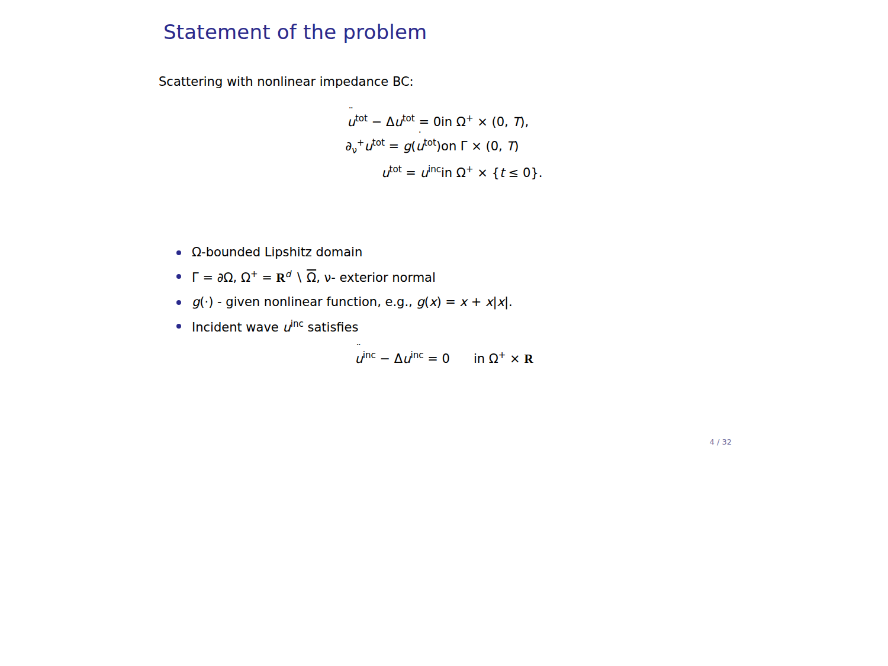Statement of the problem
Scattering with nonlinear impedance BC:
| u ¨ tot − Δ u tot = 0 | in Ω + × (0, T ), |
| ∂ ν + u tot = g ( u ˙ tot ) | on Γ × (0, T ) |
| u tot = u inc | in Ω + × { t ≤ 0}. |
Ω-bounded Lipshitz domain
Γ = ∂Ω, Ω+ = Rd ∖ Ω, ν- exterior normal
g(·) - given nonlinear function, e.g., g(x) = x + x|x|.
Incident wave uinc satisfies
u¨inc − Δuinc = 0in Ω+ × R
4 / 32